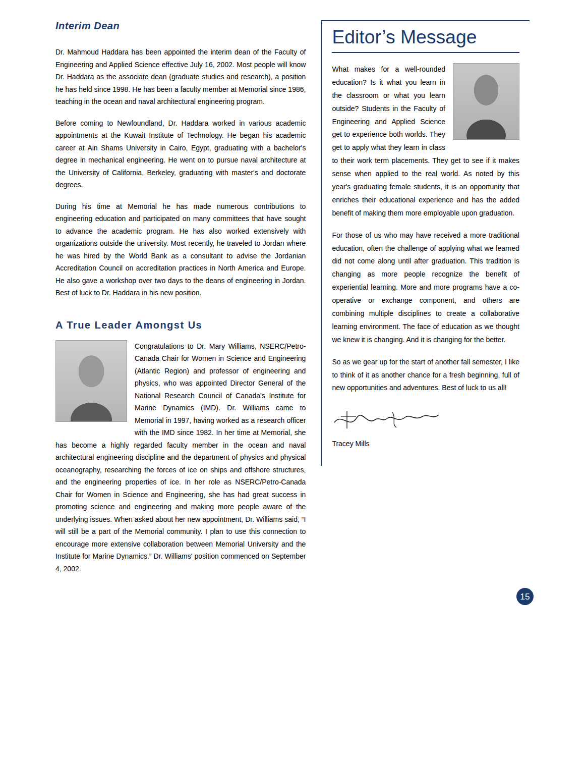Interim Dean
Dr. Mahmoud Haddara has been appointed the interim dean of the Faculty of Engineering and Applied Science effective July 16, 2002. Most people will know Dr. Haddara as the associate dean (graduate studies and research), a position he has held since 1998. He has been a faculty member at Memorial since 1986, teaching in the ocean and naval architectural engineering program.
Before coming to Newfoundland, Dr. Haddara worked in various academic appointments at the Kuwait Institute of Technology. He began his academic career at Ain Shams University in Cairo, Egypt, graduating with a bachelor's degree in mechanical engineering. He went on to pursue naval architecture at the University of California, Berkeley, graduating with master's and doctorate degrees.
During his time at Memorial he has made numerous contributions to engineering education and participated on many committees that have sought to advance the academic program. He has also worked extensively with organizations outside the university. Most recently, he traveled to Jordan where he was hired by the World Bank as a consultant to advise the Jordanian Accreditation Council on accreditation practices in North America and Europe. He also gave a workshop over two days to the deans of engineering in Jordan. Best of luck to Dr. Haddara in his new position.
A True Leader Amongst Us
Congratulations to Dr. Mary Williams, NSERC/Petro-Canada Chair for Women in Science and Engineering (Atlantic Region) and professor of engineering and physics, who was appointed Director General of the National Research Council of Canada's Institute for Marine Dynamics (IMD). Dr. Williams came to Memorial in 1997, having worked as a research officer with the IMD since 1982. In her time at Memorial, she has become a highly regarded faculty member in the ocean and naval architectural engineering discipline and the department of physics and physical oceanography, researching the forces of ice on ships and offshore structures, and the engineering properties of ice. In her role as NSERC/Petro-Canada Chair for Women in Science and Engineering, she has had great success in promoting science and engineering and making more people aware of the underlying issues. When asked about her new appointment, Dr. Williams said, “I will still be a part of the Memorial community. I plan to use this connection to encourage more extensive collaboration between Memorial University and the Institute for Marine Dynamics.” Dr. Williams' position commenced on September 4, 2002.
Editor’s Message
What makes for a well-rounded education? Is it what you learn in the classroom or what you learn outside? Students in the Faculty of Engineering and Applied Science get to experience both worlds. They get to apply what they learn in class to their work term placements. They get to see if it makes sense when applied to the real world. As noted by this year's graduating female students, it is an opportunity that enriches their educational experience and has the added benefit of making them more employable upon graduation.
For those of us who may have received a more traditional education, often the challenge of applying what we learned did not come along until after graduation. This tradition is changing as more people recognize the benefit of experiential learning. More and more programs have a co-operative or exchange component, and others are combining multiple disciplines to create a collaborative learning environment. The face of education as we thought we knew it is changing. And it is changing for the better.
So as we gear up for the start of another fall semester, I like to think of it as another chance for a fresh beginning, full of new opportunities and adventures. Best of luck to us all!
Tracey Mills
15